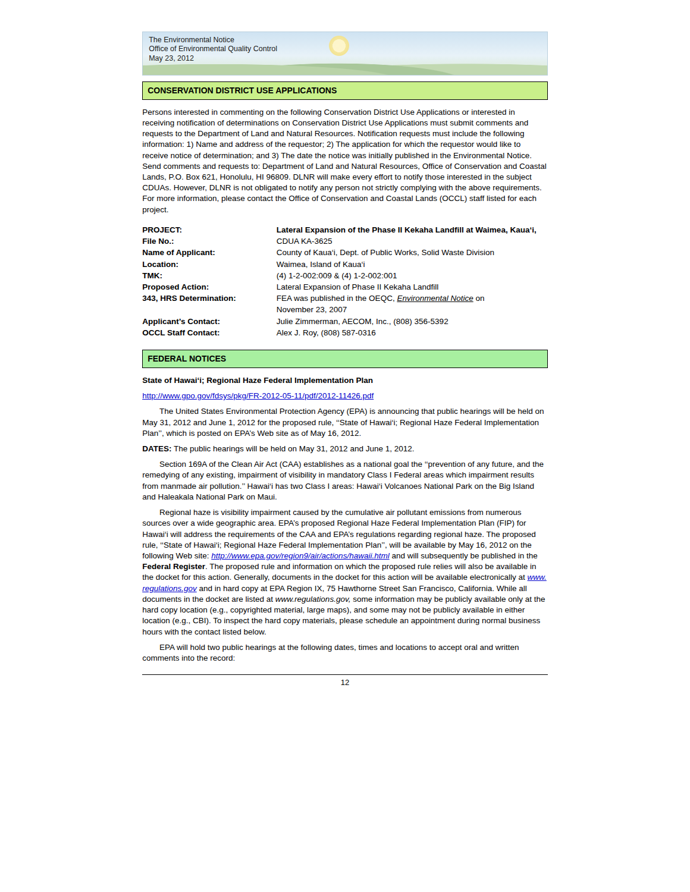The Environmental Notice
Office of Environmental Quality Control
May 23, 2012
CONSERVATION DISTRICT USE APPLICATIONS
Persons interested in commenting on the following Conservation District Use Applications or interested in receiving notification of determinations on Conservation District Use Applications must submit comments and requests to the Department of Land and Natural Resources. Notification requests must include the following information: 1) Name and address of the requestor; 2) The application for which the requestor would like to receive notice of determination; and 3) The date the notice was initially published in the Environmental Notice. Send comments and requests to: Department of Land and Natural Resources, Office of Conservation and Coastal Lands, P.O. Box 621, Honolulu, HI 96809. DLNR will make every effort to notify those interested in the subject CDUAs. However, DLNR is not obligated to notify any person not strictly complying with the above requirements. For more information, please contact the Office of Conservation and Coastal Lands (OCCL) staff listed for each project.
| PROJECT: | Lateral Expansion of the Phase II Kekaha Landfill at Waimea, Kaua‘i, |
| File No.: | CDUA KA-3625 |
| Name of Applicant: | County of Kaua‘i, Dept. of Public Works, Solid Waste Division |
| Location: | Waimea, Island of Kaua‘i |
| TMK: | (4) 1-2-002:009 & (4) 1-2-002:001 |
| Proposed Action: | Lateral Expansion of Phase II Kekaha Landfill |
| 343, HRS Determination: | FEA was published in the OEQC, Environmental Notice on |
| | November 23, 2007 |
| Applicant’s Contact: | Julie Zimmerman, AECOM, Inc., (808) 356-5392 |
| OCCL Staff Contact: | Alex J. Roy, (808) 587-0316 |
FEDERAL NOTICES
State of Hawai‘i; Regional Haze Federal Implementation Plan
http://www.gpo.gov/fdsys/pkg/FR-2012-05-11/pdf/2012-11426.pdf
The United States Environmental Protection Agency (EPA) is announcing that public hearings will be held on May 31, 2012 and June 1, 2012 for the proposed rule, ‘‘State of Hawai‘i; Regional Haze Federal Implementation Plan’’, which is posted on EPA’s Web site as of May 16, 2012.
DATES: The public hearings will be held on May 31, 2012 and June 1, 2012.
Section 169A of the Clean Air Act (CAA) establishes as a national goal the ‘‘prevention of any future, and the remedying of any existing, impairment of visibility in mandatory Class I Federal areas which impairment results from manmade air pollution.’’ Hawai‘i has two Class I areas: Hawai‘i Volcanoes National Park on the Big Island and Haleakala National Park on Maui.
Regional haze is visibility impairment caused by the cumulative air pollutant emissions from numerous sources over a wide geographic area. EPA’s proposed Regional Haze Federal Implementation Plan (FIP) for Hawai‘i will address the requirements of the CAA and EPA’s regulations regarding regional haze. The proposed rule, ‘‘State of Hawai‘i; Regional Haze Federal Implementation Plan’’, will be available by May 16, 2012 on the following Web site: http://www.epa.gov/region9/air/actions/hawaii.html and will subsequently be published in the Federal Register. The proposed rule and information on which the proposed rule relies will also be available in the docket for this action. Generally, documents in the docket for this action will be available electronically at www.regulations.gov and in hard copy at EPA Region IX, 75 Hawthorne Street San Francisco, California. While all documents in the docket are listed at www.regulations.gov, some information may be publicly available only at the hard copy location (e.g., copyrighted material, large maps), and some may not be publicly available in either location (e.g., CBI). To inspect the hard copy materials, please schedule an appointment during normal business hours with the contact listed below.
EPA will hold two public hearings at the following dates, times and locations to accept oral and written comments into the record:
12